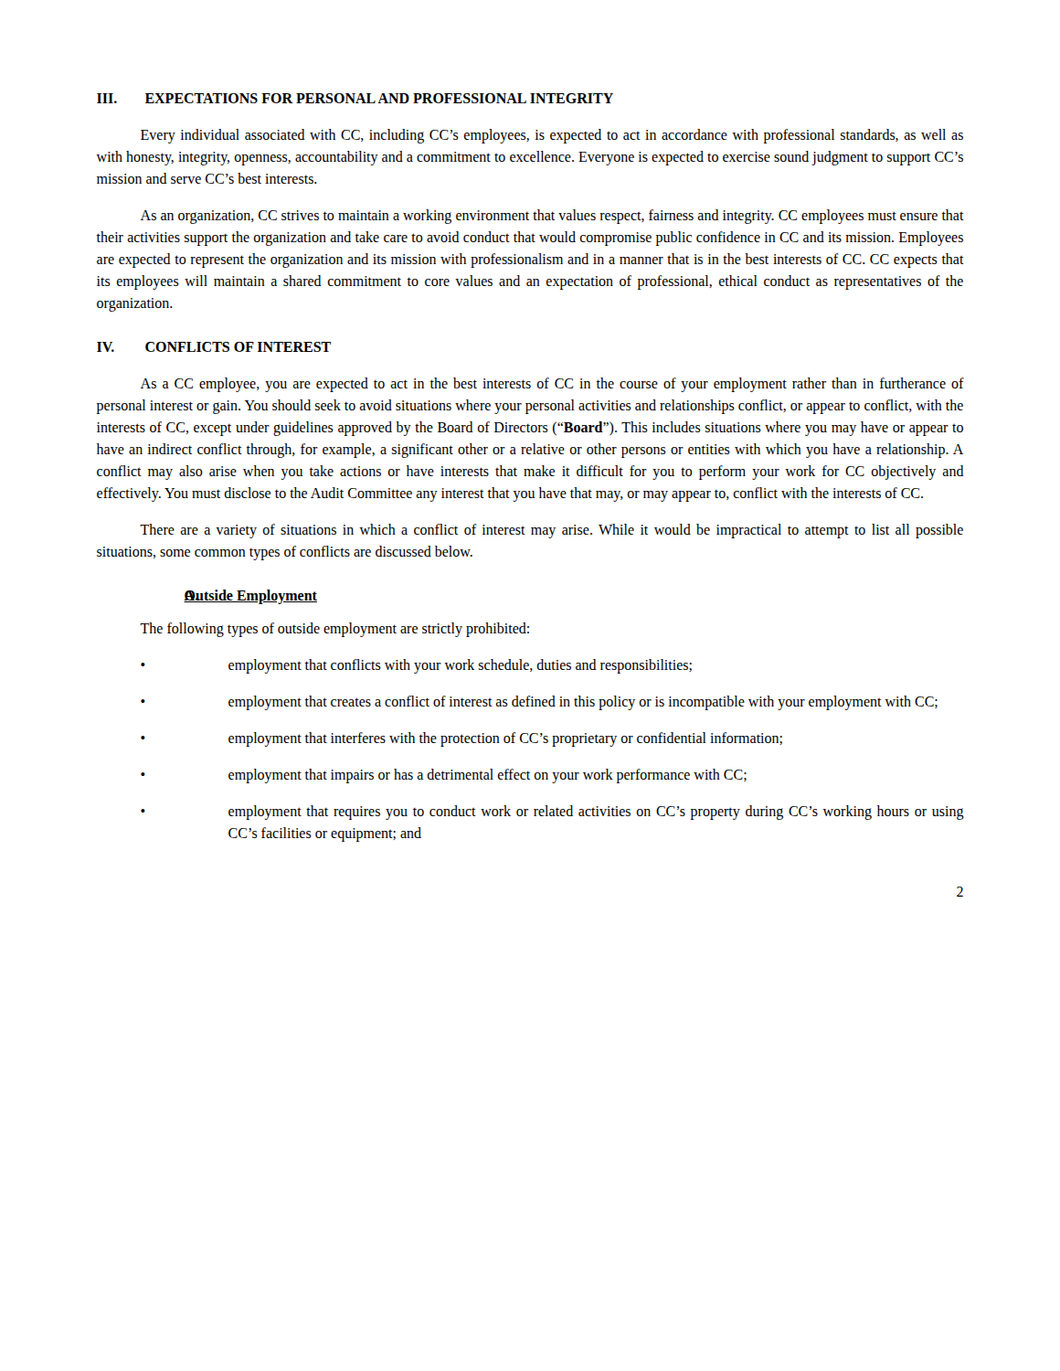III. EXPECTATIONS FOR PERSONAL AND PROFESSIONAL INTEGRITY
Every individual associated with CC, including CC’s employees, is expected to act in accordance with professional standards, as well as with honesty, integrity, openness, accountability and a commitment to excellence. Everyone is expected to exercise sound judgment to support CC’s mission and serve CC’s best interests.
As an organization, CC strives to maintain a working environment that values respect, fairness and integrity. CC employees must ensure that their activities support the organization and take care to avoid conduct that would compromise public confidence in CC and its mission. Employees are expected to represent the organization and its mission with professionalism and in a manner that is in the best interests of CC. CC expects that its employees will maintain a shared commitment to core values and an expectation of professional, ethical conduct as representatives of the organization.
IV. CONFLICTS OF INTEREST
As a CC employee, you are expected to act in the best interests of CC in the course of your employment rather than in furtherance of personal interest or gain. You should seek to avoid situations where your personal activities and relationships conflict, or appear to conflict, with the interests of CC, except under guidelines approved by the Board of Directors (“Board”). This includes situations where you may have or appear to have an indirect conflict through, for example, a significant other or a relative or other persons or entities with which you have a relationship. A conflict may also arise when you take actions or have interests that make it difficult for you to perform your work for CC objectively and effectively. You must disclose to the Audit Committee any interest that you have that may, or may appear to, conflict with the interests of CC.
There are a variety of situations in which a conflict of interest may arise. While it would be impractical to attempt to list all possible situations, some common types of conflicts are discussed below.
A. Outside Employment
The following types of outside employment are strictly prohibited:
employment that conflicts with your work schedule, duties and responsibilities;
employment that creates a conflict of interest as defined in this policy or is incompatible with your employment with CC;
employment that interferes with the protection of CC’s proprietary or confidential information;
employment that impairs or has a detrimental effect on your work performance with CC;
employment that requires you to conduct work or related activities on CC’s property during CC’s working hours or using CC’s facilities or equipment; and
2